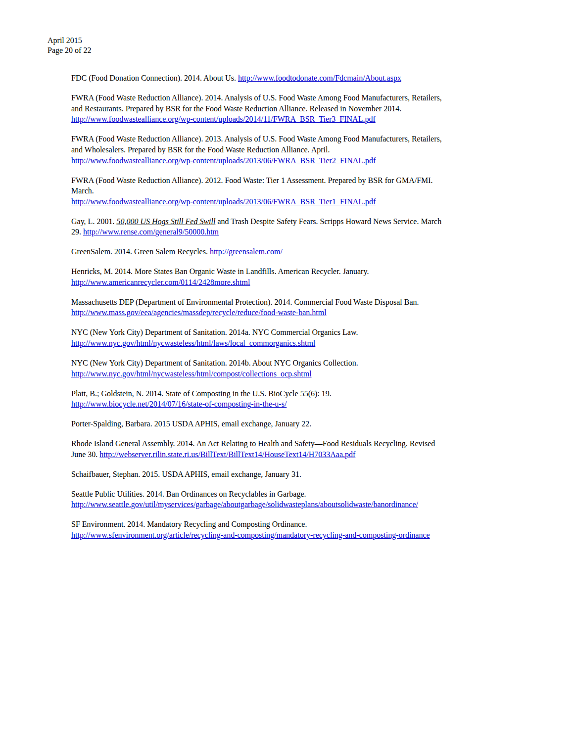April 2015
Page 20 of 22
FDC (Food Donation Connection). 2014. About Us. http://www.foodtodonate.com/Fdcmain/About.aspx
FWRA (Food Waste Reduction Alliance). 2014. Analysis of U.S. Food Waste Among Food Manufacturers, Retailers, and Restaurants. Prepared by BSR for the Food Waste Reduction Alliance. Released in November 2014.
http://www.foodwastealliance.org/wp-content/uploads/2014/11/FWRA_BSR_Tier3_FINAL.pdf
FWRA (Food Waste Reduction Alliance). 2013. Analysis of U.S. Food Waste Among Food Manufacturers, Retailers, and Wholesalers. Prepared by BSR for the Food Waste Reduction Alliance. April.
http://www.foodwastealliance.org/wp-content/uploads/2013/06/FWRA_BSR_Tier2_FINAL.pdf
FWRA (Food Waste Reduction Alliance). 2012. Food Waste: Tier 1 Assessment. Prepared by BSR for GMA/FMI. March.
http://www.foodwastealliance.org/wp-content/uploads/2013/06/FWRA_BSR_Tier1_FINAL.pdf
Gay, L. 2001. 50,000 US Hogs Still Fed Swill and Trash Despite Safety Fears. Scripps Howard News Service. March 29. http://www.rense.com/general9/50000.htm
GreenSalem. 2014. Green Salem Recycles. http://greensalem.com/
Henricks, M. 2014. More States Ban Organic Waste in Landfills. American Recycler. January.
http://www.americanrecycler.com/0114/2428more.shtml
Massachusetts DEP (Department of Environmental Protection). 2014. Commercial Food Waste Disposal Ban.
http://www.mass.gov/eea/agencies/massdep/recycle/reduce/food-waste-ban.html
NYC (New York City) Department of Sanitation. 2014a. NYC Commercial Organics Law.
http://www.nyc.gov/html/nycwasteless/html/laws/local_commorganics.shtml
NYC (New York City) Department of Sanitation. 2014b. About NYC Organics Collection.
http://www.nyc.gov/html/nycwasteless/html/compost/collections_ocp.shtml
Platt, B.; Goldstein, N. 2014. State of Composting in the U.S. BioCycle 55(6): 19.
http://www.biocycle.net/2014/07/16/state-of-composting-in-the-u-s/
Porter-Spalding, Barbara. 2015 USDA APHIS, email exchange, January 22.
Rhode Island General Assembly. 2014. An Act Relating to Health and Safety—Food Residuals Recycling. Revised June 30. http://webserver.rilin.state.ri.us/BillText/BillText14/HouseText14/H7033Aaa.pdf
Schaifbauer, Stephan. 2015. USDA APHIS, email exchange, January 31.
Seattle Public Utilities. 2014. Ban Ordinances on Recyclables in Garbage.
http://www.seattle.gov/util/myservices/garbage/aboutgarbage/solidwasteplans/aboutsolidwaste/banordinance/
SF Environment. 2014. Mandatory Recycling and Composting Ordinance.
http://www.sfenvironment.org/article/recycling-and-composting/mandatory-recycling-and-composting-ordinance